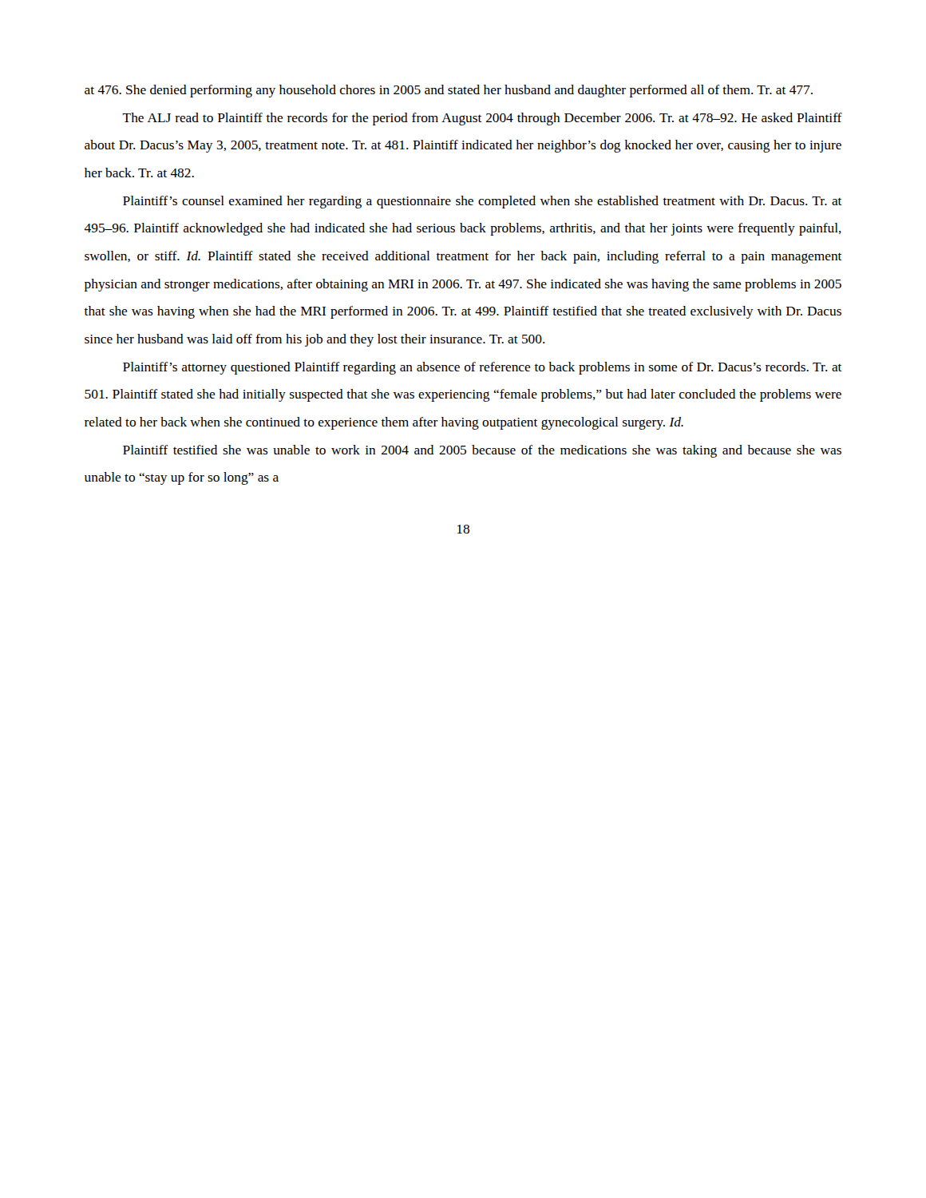at 476. She denied performing any household chores in 2005 and stated her husband and daughter performed all of them. Tr. at 477.
The ALJ read to Plaintiff the records for the period from August 2004 through December 2006. Tr. at 478–92. He asked Plaintiff about Dr. Dacus’s May 3, 2005, treatment note. Tr. at 481. Plaintiff indicated her neighbor’s dog knocked her over, causing her to injure her back. Tr. at 482.
Plaintiff’s counsel examined her regarding a questionnaire she completed when she established treatment with Dr. Dacus. Tr. at 495–96. Plaintiff acknowledged she had indicated she had serious back problems, arthritis, and that her joints were frequently painful, swollen, or stiff. Id. Plaintiff stated she received additional treatment for her back pain, including referral to a pain management physician and stronger medications, after obtaining an MRI in 2006. Tr. at 497. She indicated she was having the same problems in 2005 that she was having when she had the MRI performed in 2006. Tr. at 499. Plaintiff testified that she treated exclusively with Dr. Dacus since her husband was laid off from his job and they lost their insurance. Tr. at 500.
Plaintiff’s attorney questioned Plaintiff regarding an absence of reference to back problems in some of Dr. Dacus’s records. Tr. at 501. Plaintiff stated she had initially suspected that she was experiencing “female problems,” but had later concluded the problems were related to her back when she continued to experience them after having outpatient gynecological surgery. Id.
Plaintiff testified she was unable to work in 2004 and 2005 because of the medications she was taking and because she was unable to “stay up for so long” as a
18